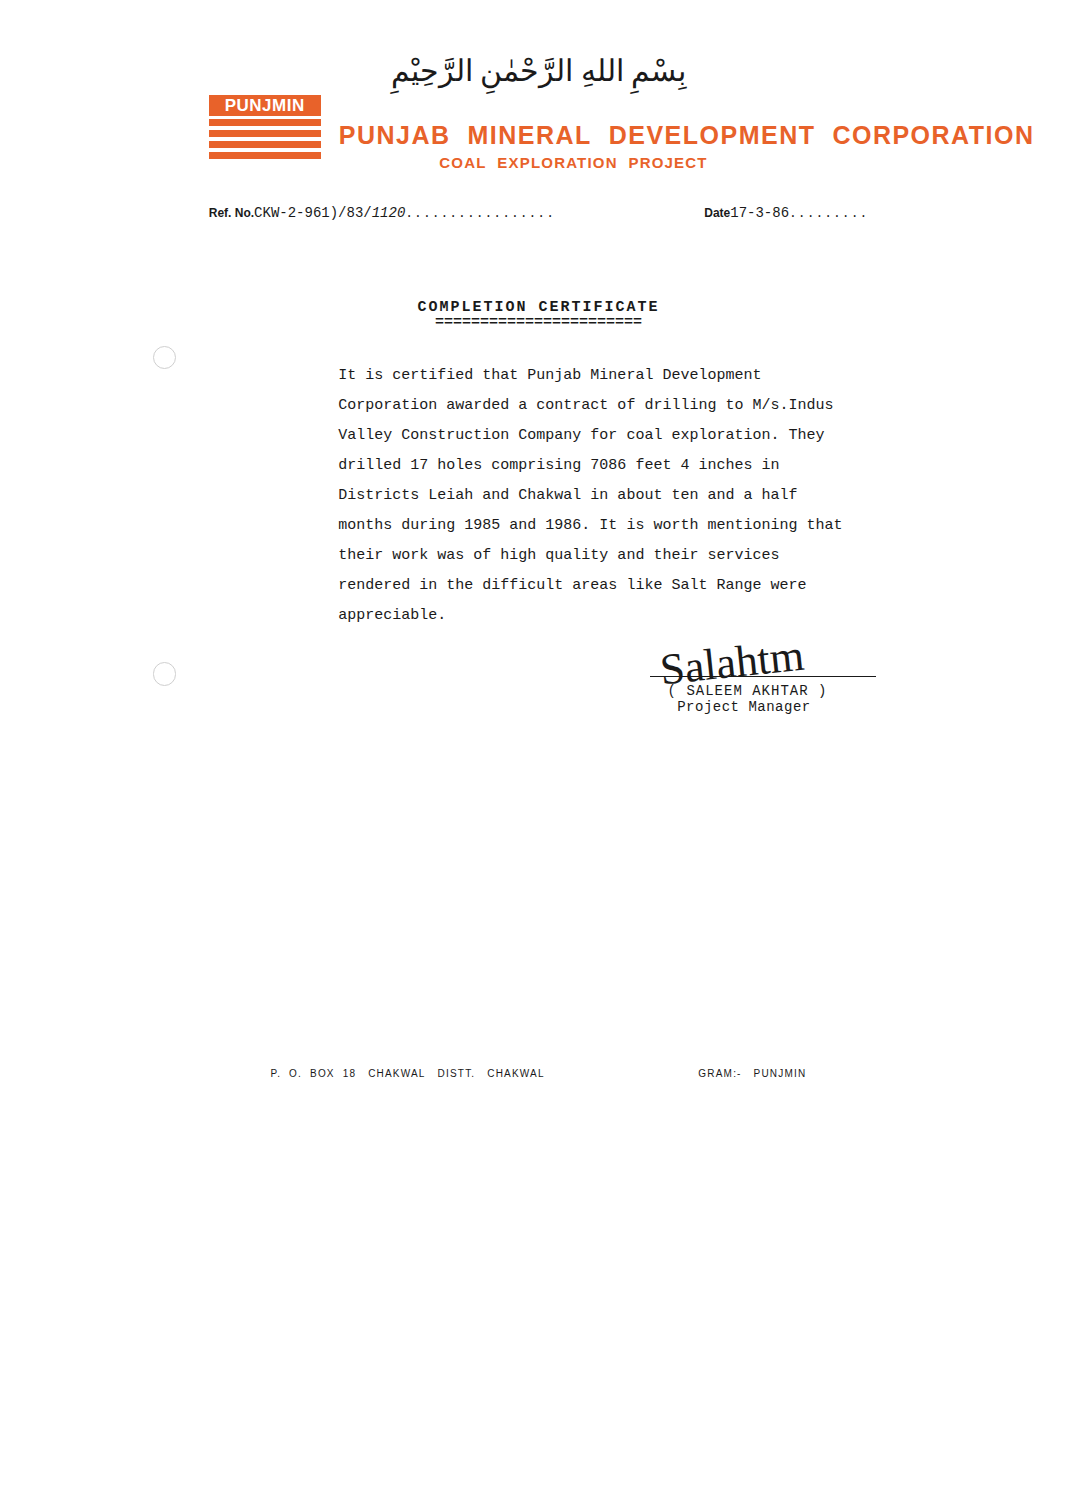بِسْمِ اللهِ الرَّحْمٰنِ الرَّحِيْمِ
PUNJMIN
PUNJAB MINERAL DEVELOPMENT CORPORATION
COAL EXPLORATION PROJECT
Ref. No. CKW-2-961)/83/1120.................
Date 17-3-86.........
COMPLETION CERTIFICATE =======================
It is certified that Punjab Mineral Development Corporation awarded a contract of drilling to M/s.Indus Valley Construction Company for coal exploration. They drilled 17 holes comprising 7086 feet 4 inches in Districts Leiah and Chakwal in about ten and a half months during 1985 and 1986. It is worth mentioning that their work was of high quality and their services rendered in the difficult areas like Salt Range were appreciable.
Salahtm
( SALEEM AKHTAR )
Project Manager
P. O. BOX 18 CHAKWAL DISTT. CHAKWAL GRAM:- PUNJMIN